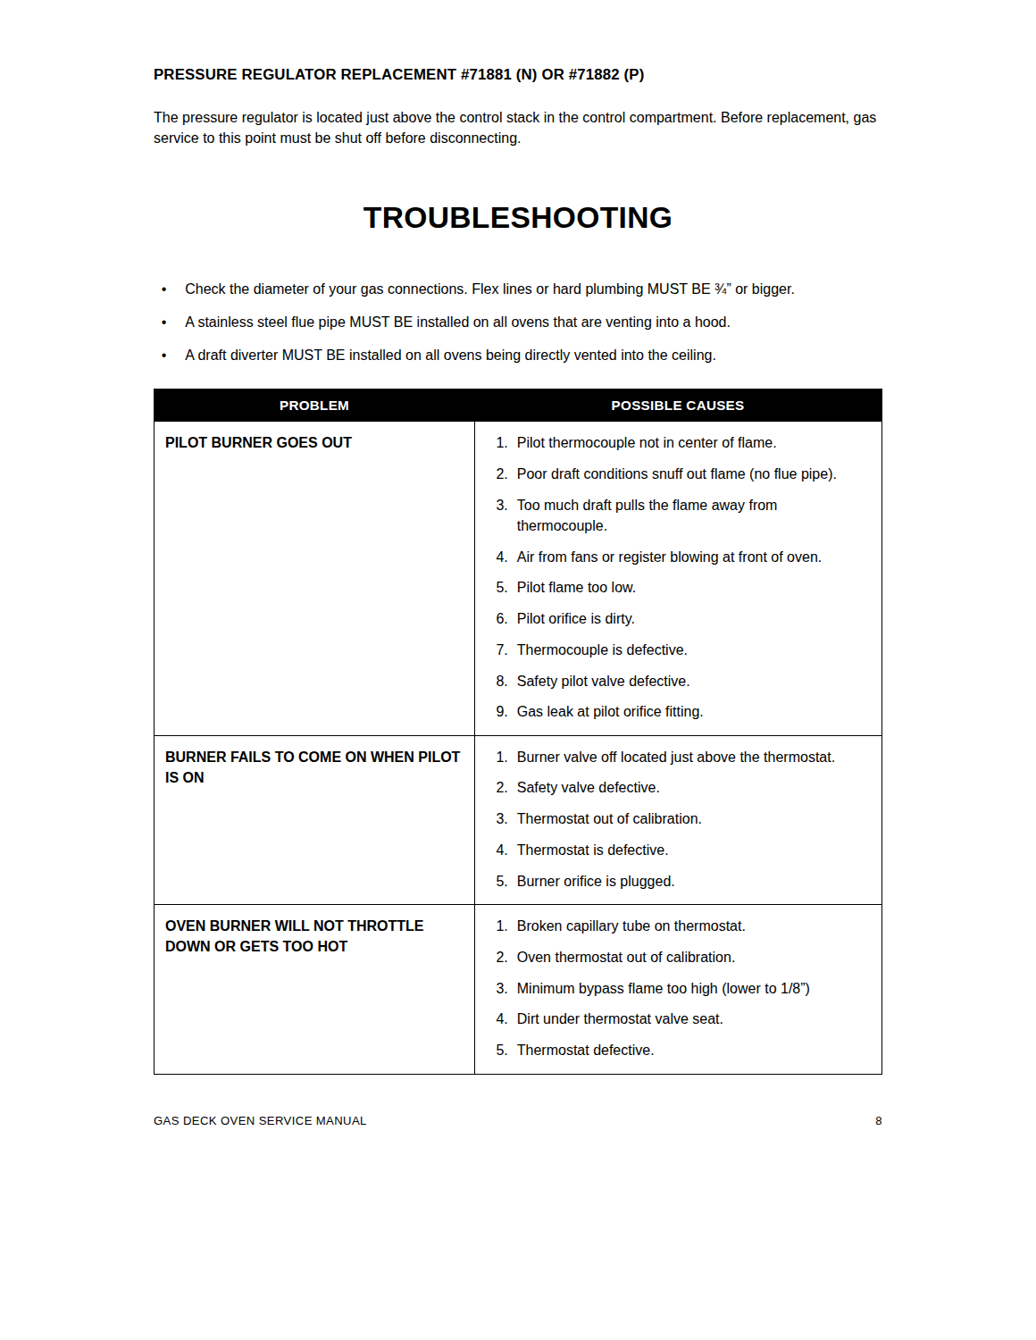PRESSURE REGULATOR REPLACEMENT #71881 (N) OR #71882 (P)
The pressure regulator is located just above the control stack in the control compartment. Before replacement, gas service to this point must be shut off before disconnecting.
TROUBLESHOOTING
Check the diameter of your gas connections. Flex lines or hard plumbing MUST BE ¾” or bigger.
A stainless steel flue pipe MUST BE installed on all ovens that are venting into a hood.
A draft diverter MUST BE installed on all ovens being directly vented into the ceiling.
| PROBLEM | POSSIBLE CAUSES |
| --- | --- |
| PILOT BURNER GOES OUT | Pilot thermocouple not in center of flame. Poor draft conditions snuff out flame (no flue pipe). Too much draft pulls the flame away from thermocouple. Air from fans or register blowing at front of oven. Pilot flame too low. Pilot orifice is dirty. Thermocouple is defective. Safety pilot valve defective. Gas leak at pilot orifice fitting. |
| BURNER FAILS TO COME ON WHEN PILOT IS ON | Burner valve off located just above the thermostat. Safety valve defective. Thermostat out of calibration. Thermostat is defective. Burner orifice is plugged. |
| OVEN BURNER WILL NOT THROTTLE DOWN OR GETS TOO HOT | Broken capillary tube on thermostat. Oven thermostat out of calibration. Minimum bypass flame too high (lower to 1/8”) Dirt under thermostat valve seat. Thermostat defective. |
GAS DECK OVEN SERVICE MANUAL 8